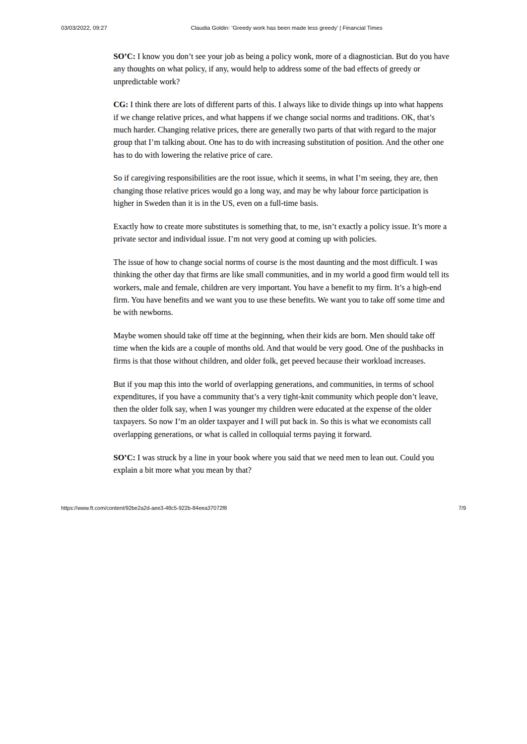03/03/2022, 09:27 Claudia Goldin: ‘Greedy work has been made less greedy’ | Financial Times
SO’C: I know you don’t see your job as being a policy wonk, more of a diagnostician. But do you have any thoughts on what policy, if any, would help to address some of the bad effects of greedy or unpredictable work?
CG: I think there are lots of different parts of this. I always like to divide things up into what happens if we change relative prices, and what happens if we change social norms and traditions. OK, that’s much harder. Changing relative prices, there are generally two parts of that with regard to the major group that I’m talking about. One has to do with increasing substitution of position. And the other one has to do with lowering the relative price of care.
So if caregiving responsibilities are the root issue, which it seems, in what I’m seeing, they are, then changing those relative prices would go a long way, and may be why labour force participation is higher in Sweden than it is in the US, even on a full-time basis.
Exactly how to create more substitutes is something that, to me, isn’t exactly a policy issue. It’s more a private sector and individual issue. I’m not very good at coming up with policies.
The issue of how to change social norms of course is the most daunting and the most difficult. I was thinking the other day that firms are like small communities, and in my world a good firm would tell its workers, male and female, children are very important. You have a benefit to my firm. It’s a high-end firm. You have benefits and we want you to use these benefits. We want you to take off some time and be with newborns.
Maybe women should take off time at the beginning, when their kids are born. Men should take off time when the kids are a couple of months old. And that would be very good. One of the pushbacks in firms is that those without children, and older folk, get peeved because their workload increases.
But if you map this into the world of overlapping generations, and communities, in terms of school expenditures, if you have a community that’s a very tight-knit community which people don’t leave, then the older folk say, when I was younger my children were educated at the expense of the older taxpayers. So now I’m an older taxpayer and I will put back in. So this is what we economists call overlapping generations, or what is called in colloquial terms paying it forward.
SO’C: I was struck by a line in your book where you said that we need men to lean out. Could you explain a bit more what you mean by that?
https://www.ft.com/content/92be2a2d-aee3-48c5-922b-84eea37072f8 7/9